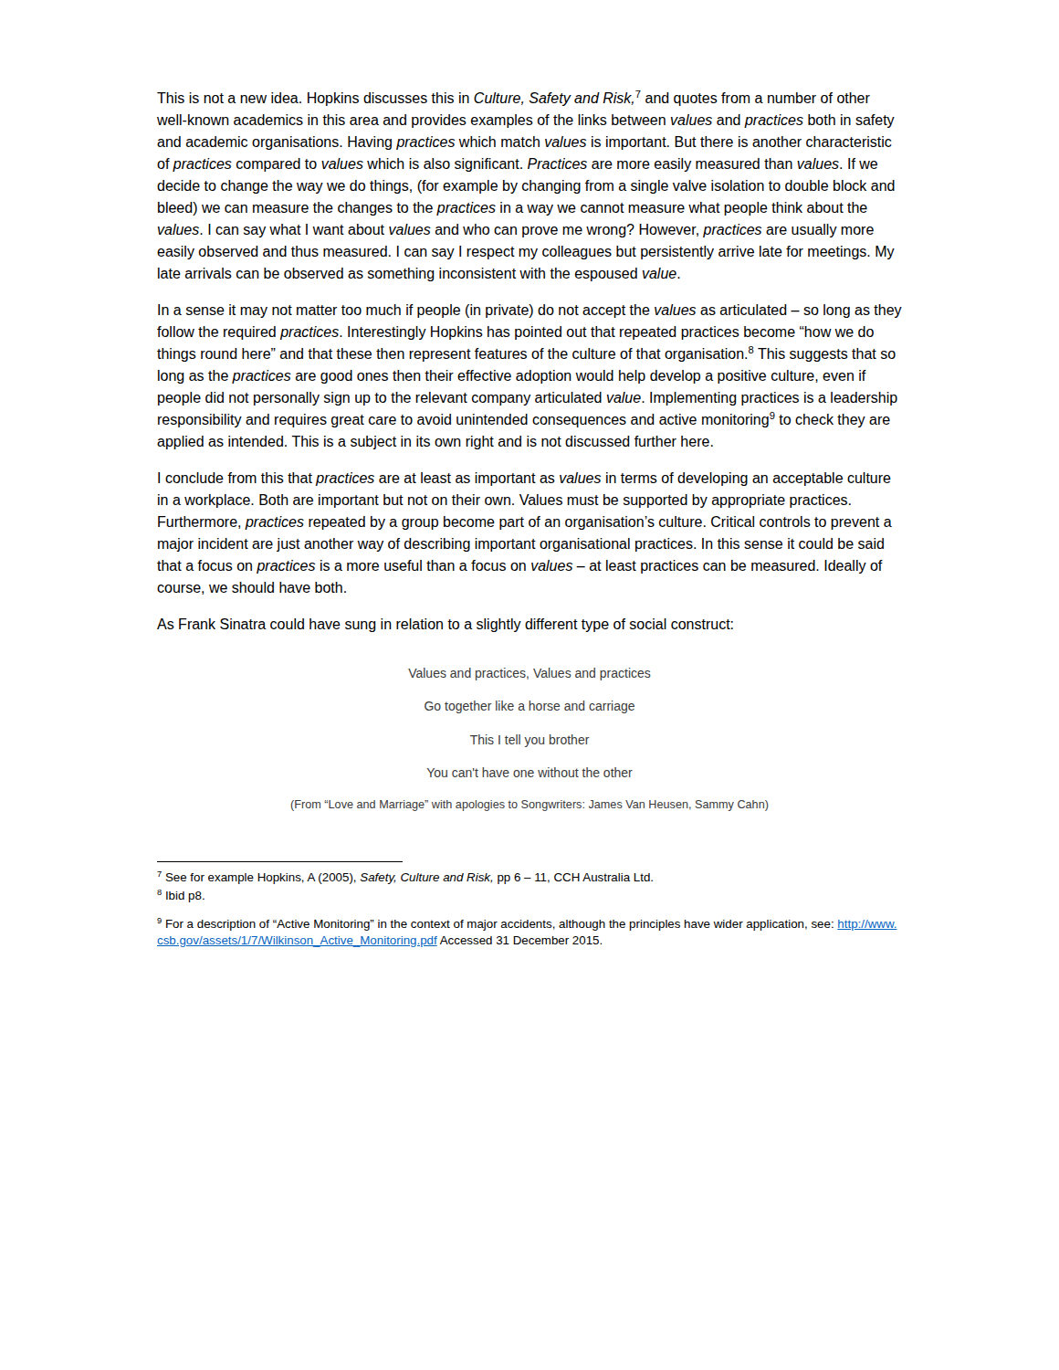This is not a new idea. Hopkins discusses this in Culture, Safety and Risk,7 and quotes from a number of other well-known academics in this area and provides examples of the links between values and practices both in safety and academic organisations. Having practices which match values is important. But there is another characteristic of practices compared to values which is also significant. Practices are more easily measured than values. If we decide to change the way we do things, (for example by changing from a single valve isolation to double block and bleed) we can measure the changes to the practices in a way we cannot measure what people think about the values. I can say what I want about values and who can prove me wrong? However, practices are usually more easily observed and thus measured. I can say I respect my colleagues but persistently arrive late for meetings. My late arrivals can be observed as something inconsistent with the espoused value.
In a sense it may not matter too much if people (in private) do not accept the values as articulated – so long as they follow the required practices. Interestingly Hopkins has pointed out that repeated practices become “how we do things round here” and that these then represent features of the culture of that organisation.8 This suggests that so long as the practices are good ones then their effective adoption would help develop a positive culture, even if people did not personally sign up to the relevant company articulated value. Implementing practices is a leadership responsibility and requires great care to avoid unintended consequences and active monitoring9 to check they are applied as intended. This is a subject in its own right and is not discussed further here.
I conclude from this that practices are at least as important as values in terms of developing an acceptable culture in a workplace. Both are important but not on their own. Values must be supported by appropriate practices. Furthermore, practices repeated by a group become part of an organisation’s culture. Critical controls to prevent a major incident are just another way of describing important organisational practices. In this sense it could be said that a focus on practices is a more useful than a focus on values – at least practices can be measured. Ideally of course, we should have both.
As Frank Sinatra could have sung in relation to a slightly different type of social construct:
Values and practices, Values and practices
Go together like a horse and carriage
This I tell you brother
You can't have one without the other
(From “Love and Marriage” with apologies to Songwriters: James Van Heusen, Sammy Cahn)
7 See for example Hopkins, A (2005), Safety, Culture and Risk, pp 6 – 11, CCH Australia Ltd.
8 Ibid p8.
9 For a description of “Active Monitoring” in the context of major accidents, although the principles have wider application, see: http://www.csb.gov/assets/1/7/Wilkinson_Active_Monitoring.pdf Accessed 31 December 2015.